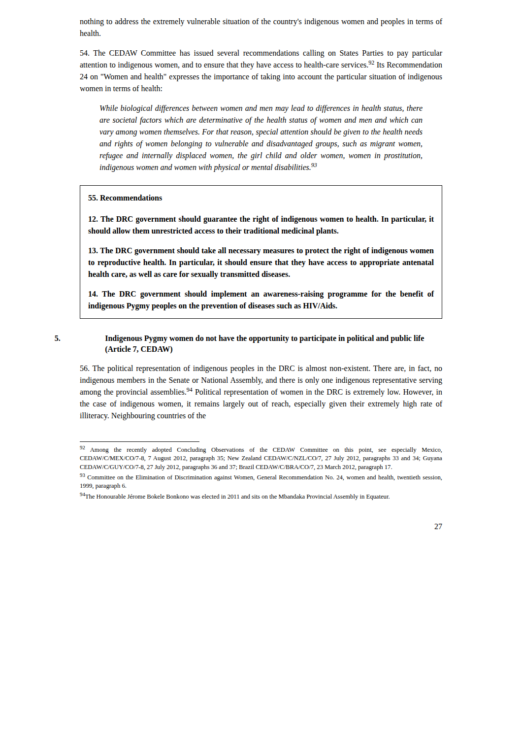nothing to address the extremely vulnerable situation of the country's indigenous women and peoples in terms of health.
54. The CEDAW Committee has issued several recommendations calling on States Parties to pay particular attention to indigenous women, and to ensure that they have access to health-care services.92 Its Recommendation 24 on "Women and health" expresses the importance of taking into account the particular situation of indigenous women in terms of health:
While biological differences between women and men may lead to differences in health status, there are societal factors which are determinative of the health status of women and men and which can vary among women themselves. For that reason, special attention should be given to the health needs and rights of women belonging to vulnerable and disadvantaged groups, such as migrant women, refugee and internally displaced women, the girl child and older women, women in prostitution, indigenous women and women with physical or mental disabilities.93
55. Recommendations
12. The DRC government should guarantee the right of indigenous women to health. In particular, it should allow them unrestricted access to their traditional medicinal plants.
13. The DRC government should take all necessary measures to protect the right of indigenous women to reproductive health. In particular, it should ensure that they have access to appropriate antenatal health care, as well as care for sexually transmitted diseases.
14. The DRC government should implement an awareness-raising programme for the benefit of indigenous Pygmy peoples on the prevention of diseases such as HIV/Aids.
5. Indigenous Pygmy women do not have the opportunity to participate in political and public life (Article 7, CEDAW)
56. The political representation of indigenous peoples in the DRC is almost non-existent. There are, in fact, no indigenous members in the Senate or National Assembly, and there is only one indigenous representative serving among the provincial assemblies.94 Political representation of women in the DRC is extremely low. However, in the case of indigenous women, it remains largely out of reach, especially given their extremely high rate of illiteracy. Neighbouring countries of the
92 Among the recently adopted Concluding Observations of the CEDAW Committee on this point, see especially Mexico, CEDAW/C/MEX/CO/7-8, 7 August 2012, paragraph 35; New Zealand CEDAW/C/NZL/CO/7, 27 July 2012, paragraphs 33 and 34; Guyana CEDAW/C/GUY/CO/7-8, 27 July 2012, paragraphs 36 and 37; Brazil CEDAW/C/BRA/CO/7, 23 March 2012, paragraph 17.
93 Committee on the Elimination of Discrimination against Women, General Recommendation No. 24, women and health, twentieth session, 1999, paragraph 6.
94The Honourable Jérome Bokele Bonkono was elected in 2011 and sits on the Mbandaka Provincial Assembly in Equateur.
27